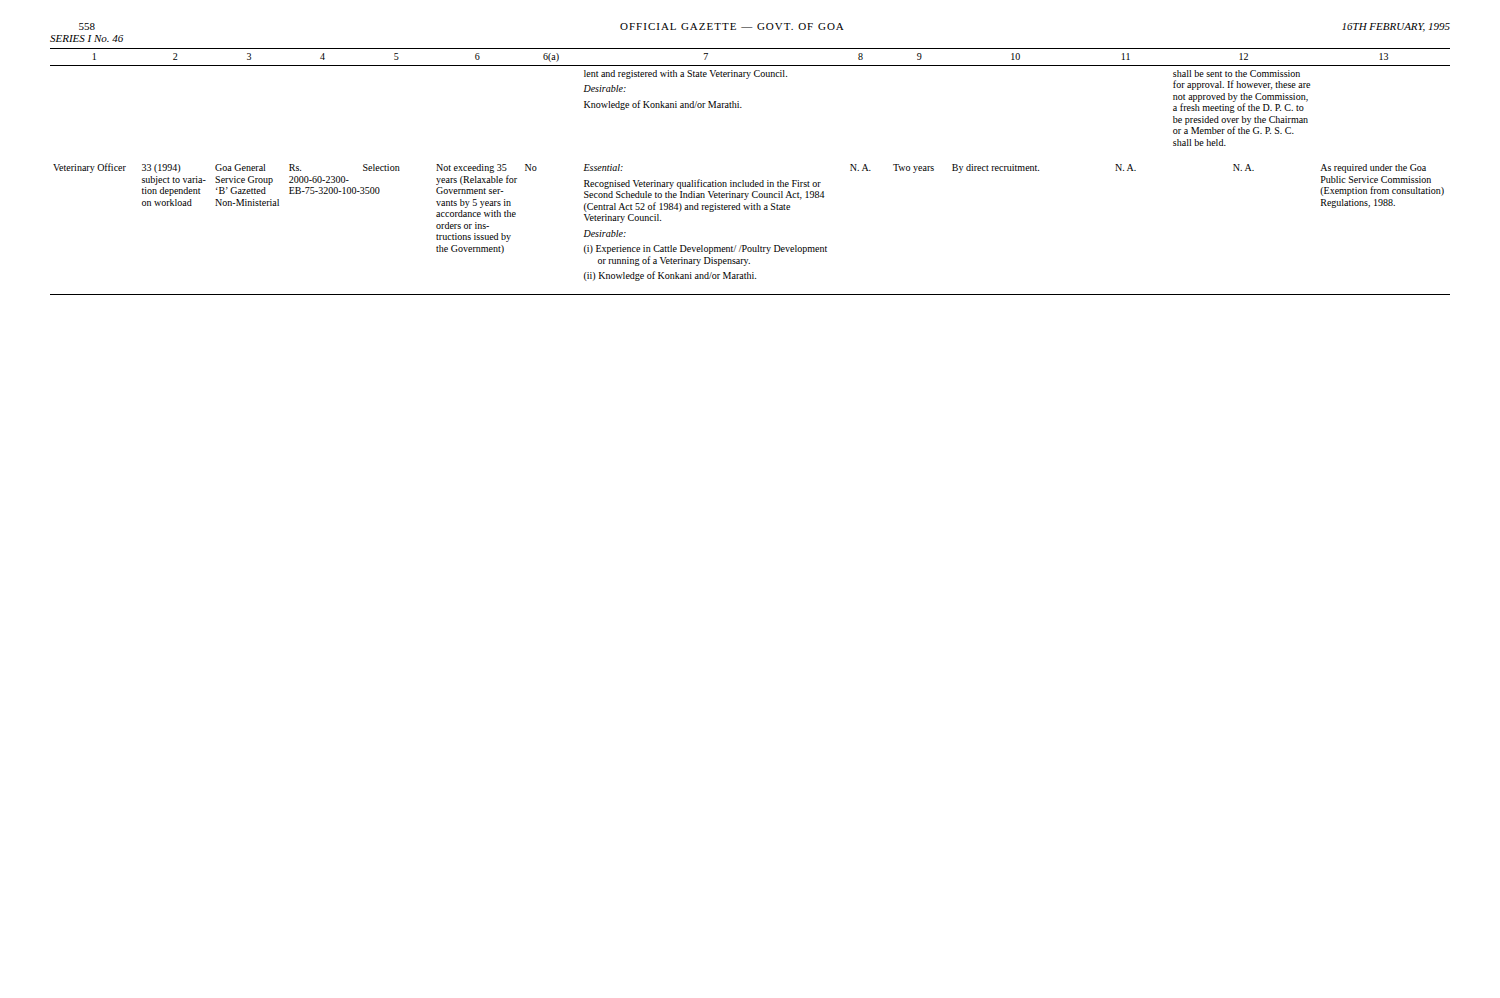558
SERIES I No. 46
OFFICIAL GAZETTE — GOVT. OF GOA
16TH FEBRUARY, 1995
| 1 | 2 | 3 | 4 | 5 | 6 | 6(a) | 7 | 8 | 9 | 10 | 11 | 12 | 13 |
| --- | --- | --- | --- | --- | --- | --- | --- | --- | --- | --- | --- | --- | --- |
| | | | | | | | lent and regis­tered with a State Veterinary Council. Desirable: Knowledge of Kon­kani and/or Ma­rathi. | | | | | shall be sent to the Commis­sion for approval. If how­ever, these are not approved by the Commis­sion, a fresh meeting of the D. P. C. to be pre­sided over by the Chairman or a Mem­ber of the G. P. S. C. shall be held. | |
| Veterinary Officer | 33 (1994) subject to varia­tion depen­dent on work­load | Goa General Service Group ‘B’ Ga­zetted Non­-Minis­terial | Rs. 2000­-60­-2300­-EB­-75­-3200­-100­-3500 | Selection | Not ex­ceeding 35 years (Relaxa­ble for Govern­ment ser­vants by 5 years in accor­dance with the orders or ins­tructions issued by the Go­vernment) | No | Essential: Recognised Veterinary qualification included in the First or Second Schedule to the Indian Veterinary Council Act, 1984 (Central Act 52 of 1984) and registered with a State Veterinary Council. Desirable: (i) Experience in Cattle Development/ /Poultry Development or running of a Veterinary Dispensary. (ii) Knowledge of Konkani and/or Marathi. | N. A. | Two years | By direct recruitment. | N. A. | N. A. | As requi­red under the Goa Public Service Commis­sion (Ex­emption from con­sultation) Regula­tions, 1988. |